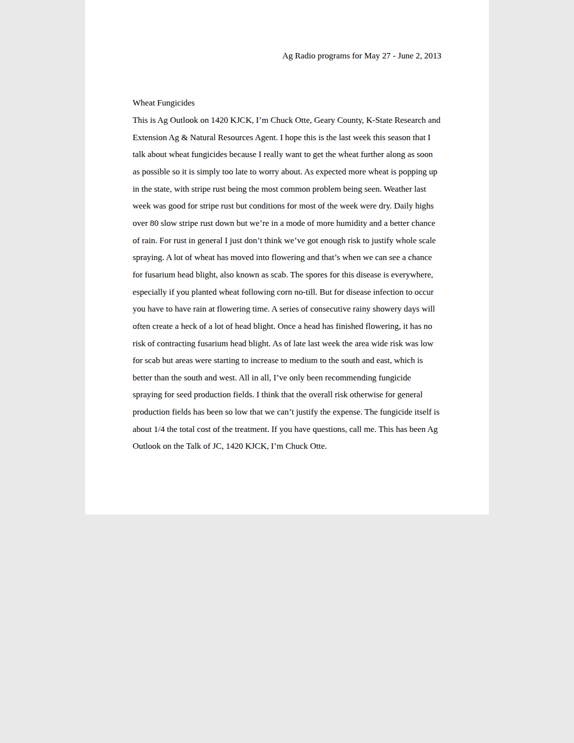Ag Radio programs for May 27 - June 2, 2013
Wheat Fungicides
This is Ag Outlook on 1420 KJCK, I’m Chuck Otte, Geary County, K-State Research and Extension Ag & Natural Resources Agent. I hope this is the last week this season that I talk about wheat fungicides because I really want to get the wheat further along as soon as possible so it is simply too late to worry about. As expected more wheat is popping up in the state, with stripe rust being the most common problem being seen. Weather last week was good for stripe rust but conditions for most of the week were dry. Daily highs over 80 slow stripe rust down but we’re in a mode of more humidity and a better chance of rain. For rust in general I just don’t think we’ve got enough risk to justify whole scale spraying. A lot of wheat has moved into flowering and that’s when we can see a chance for fusarium head blight, also known as scab. The spores for this disease is everywhere, especially if you planted wheat following corn no-till. But for disease infection to occur you have to have rain at flowering time. A series of consecutive rainy showery days will often create a heck of a lot of head blight. Once a head has finished flowering, it has no risk of contracting fusarium head blight. As of late last week the area wide risk was low for scab but areas were starting to increase to medium to the south and east, which is better than the south and west. All in all, I’ve only been recommending fungicide spraying for seed production fields. I think that the overall risk otherwise for general production fields has been so low that we can’t justify the expense. The fungicide itself is about 1/4 the total cost of the treatment. If you have questions, call me. This has been Ag Outlook on the Talk of JC, 1420 KJCK, I’m Chuck Otte.